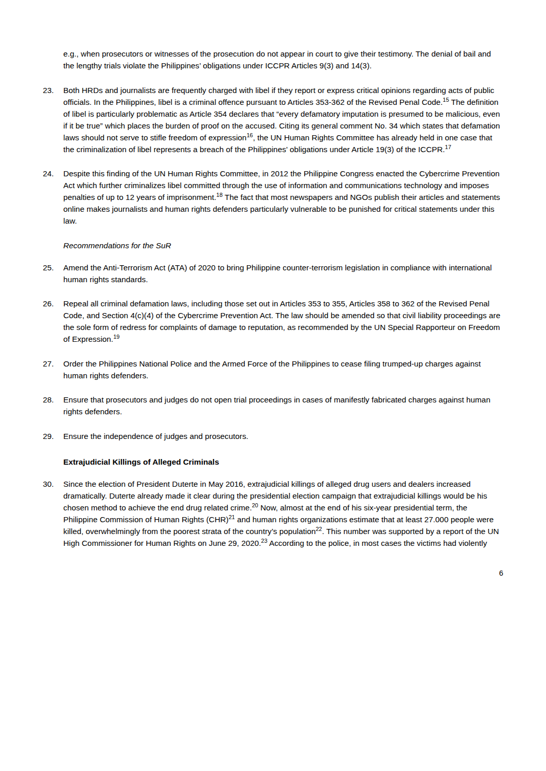e.g., when prosecutors or witnesses of the prosecution do not appear in court to give their testimony. The denial of bail and the lengthy trials violate the Philippines’ obligations under ICCPR Articles 9(3) and 14(3).
Both HRDs and journalists are frequently charged with libel if they report or express critical opinions regarding acts of public officials. In the Philippines, libel is a criminal offence pursuant to Articles 353-362 of the Revised Penal Code.15 The definition of libel is particularly problematic as Article 354 declares that “every defamatory imputation is presumed to be malicious, even if it be true” which places the burden of proof on the accused. Citing its general comment No. 34 which states that defamation laws should not serve to stifle freedom of expression16, the UN Human Rights Committee has already held in one case that the criminalization of libel represents a breach of the Philippines’ obligations under Article 19(3) of the ICCPR.17
Despite this finding of the UN Human Rights Committee, in 2012 the Philippine Congress enacted the Cybercrime Prevention Act which further criminalizes libel committed through the use of information and communications technology and imposes penalties of up to 12 years of imprisonment.18 The fact that most newspapers and NGOs publish their articles and statements online makes journalists and human rights defenders particularly vulnerable to be punished for critical statements under this law.
Recommendations for the SuR
Amend the Anti-Terrorism Act (ATA) of 2020 to bring Philippine counter-terrorism legislation in compliance with international human rights standards.
Repeal all criminal defamation laws, including those set out in Articles 353 to 355, Articles 358 to 362 of the Revised Penal Code, and Section 4(c)(4) of the Cybercrime Prevention Act. The law should be amended so that civil liability proceedings are the sole form of redress for complaints of damage to reputation, as recommended by the UN Special Rapporteur on Freedom of Expression.19
Order the Philippines National Police and the Armed Force of the Philippines to cease filing trumped-up charges against human rights defenders.
Ensure that prosecutors and judges do not open trial proceedings in cases of manifestly fabricated charges against human rights defenders.
Ensure the independence of judges and prosecutors.
Extrajudicial Killings of Alleged Criminals
Since the election of President Duterte in May 2016, extrajudicial killings of alleged drug users and dealers increased dramatically. Duterte already made it clear during the presidential election campaign that extrajudicial killings would be his chosen method to achieve the end drug related crime.20 Now, almost at the end of his six-year presidential term, the Philippine Commission of Human Rights (CHR)21 and human rights organizations estimate that at least 27.000 people were killed, overwhelmingly from the poorest strata of the country’s population22. This number was supported by a report of the UN High Commissioner for Human Rights on June 29, 2020.23 According to the police, in most cases the victims had violently
6